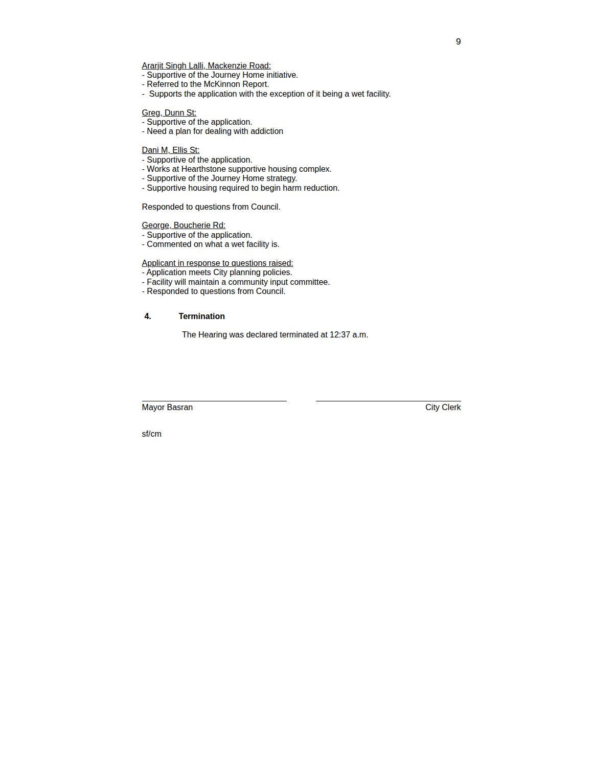9
Ararjit Singh Lalli, Mackenzie Road:
- Supportive of the Journey Home initiative.
- Referred to the McKinnon Report.
- Supports the application with the exception of it being a wet facility.
Greg, Dunn St:
- Supportive of the application.
- Need a plan for dealing with addiction
Dani M, Ellis St:
- Supportive of the application.
- Works at Hearthstone supportive housing complex.
- Supportive of the Journey Home strategy.
- Supportive housing required to begin harm reduction.
Responded to questions from Council.
George, Boucherie Rd:
- Supportive of the application.
- Commented on what a wet facility is.
Applicant in response to questions raised:
- Application meets City planning policies.
- Facility will maintain a community input committee.
- Responded to questions from Council.
4.
Termination
The Hearing was declared terminated at 12:37 a.m.
Mayor Basran
City Clerk
sf/cm